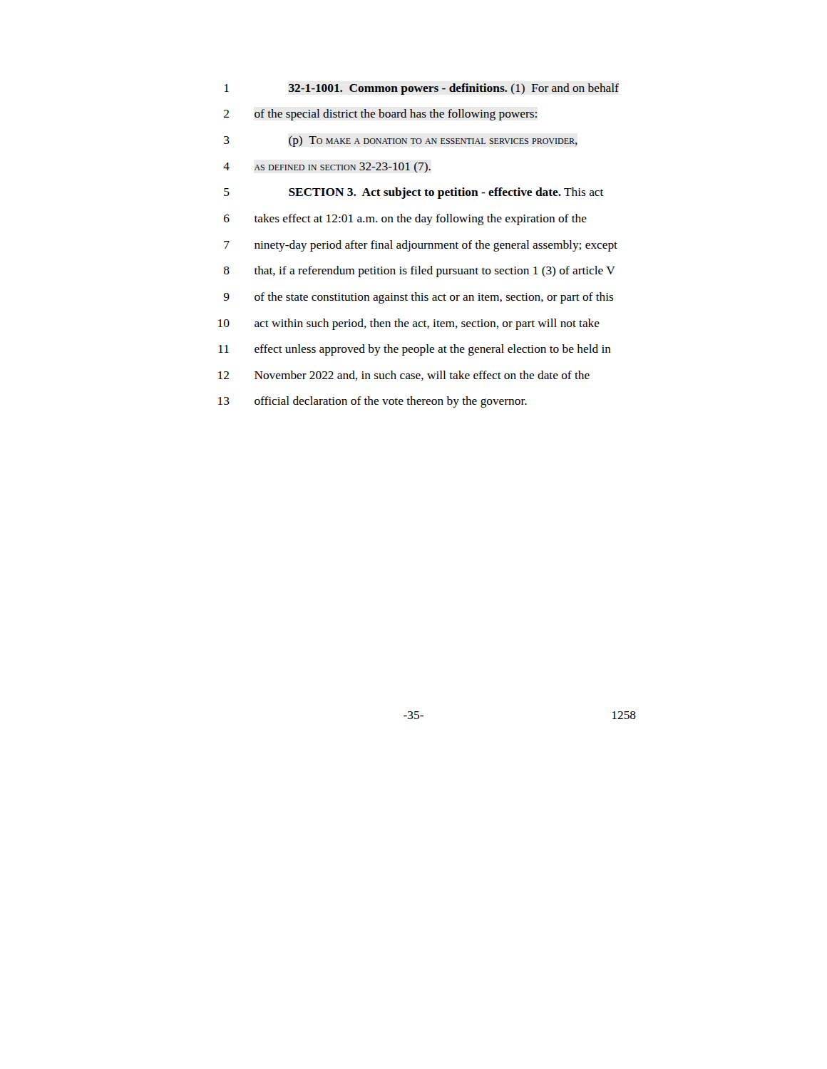| 1 | 32-1-1001. Common powers - definitions. (1) For and on behalf |
| 2 | of the special district the board has the following powers: |
| 3 | (p) To make a donation to an essential services provider, |
| 4 | as defined in section 32-23-101 (7). |
| 5 | SECTION 3. Act subject to petition - effective date. This act |
| 6 | takes effect at 12:01 a.m. on the day following the expiration of the |
| 7 | ninety-day period after final adjournment of the general assembly; except |
| 8 | that, if a referendum petition is filed pursuant to section 1 (3) of article V |
| 9 | of the state constitution against this act or an item, section, or part of this |
| 10 | act within such period, then the act, item, section, or part will not take |
| 11 | effect unless approved by the people at the general election to be held in |
| 12 | November 2022 and, in such case, will take effect on the date of the |
| 13 | official declaration of the vote thereon by the governor. |
-35-
1258